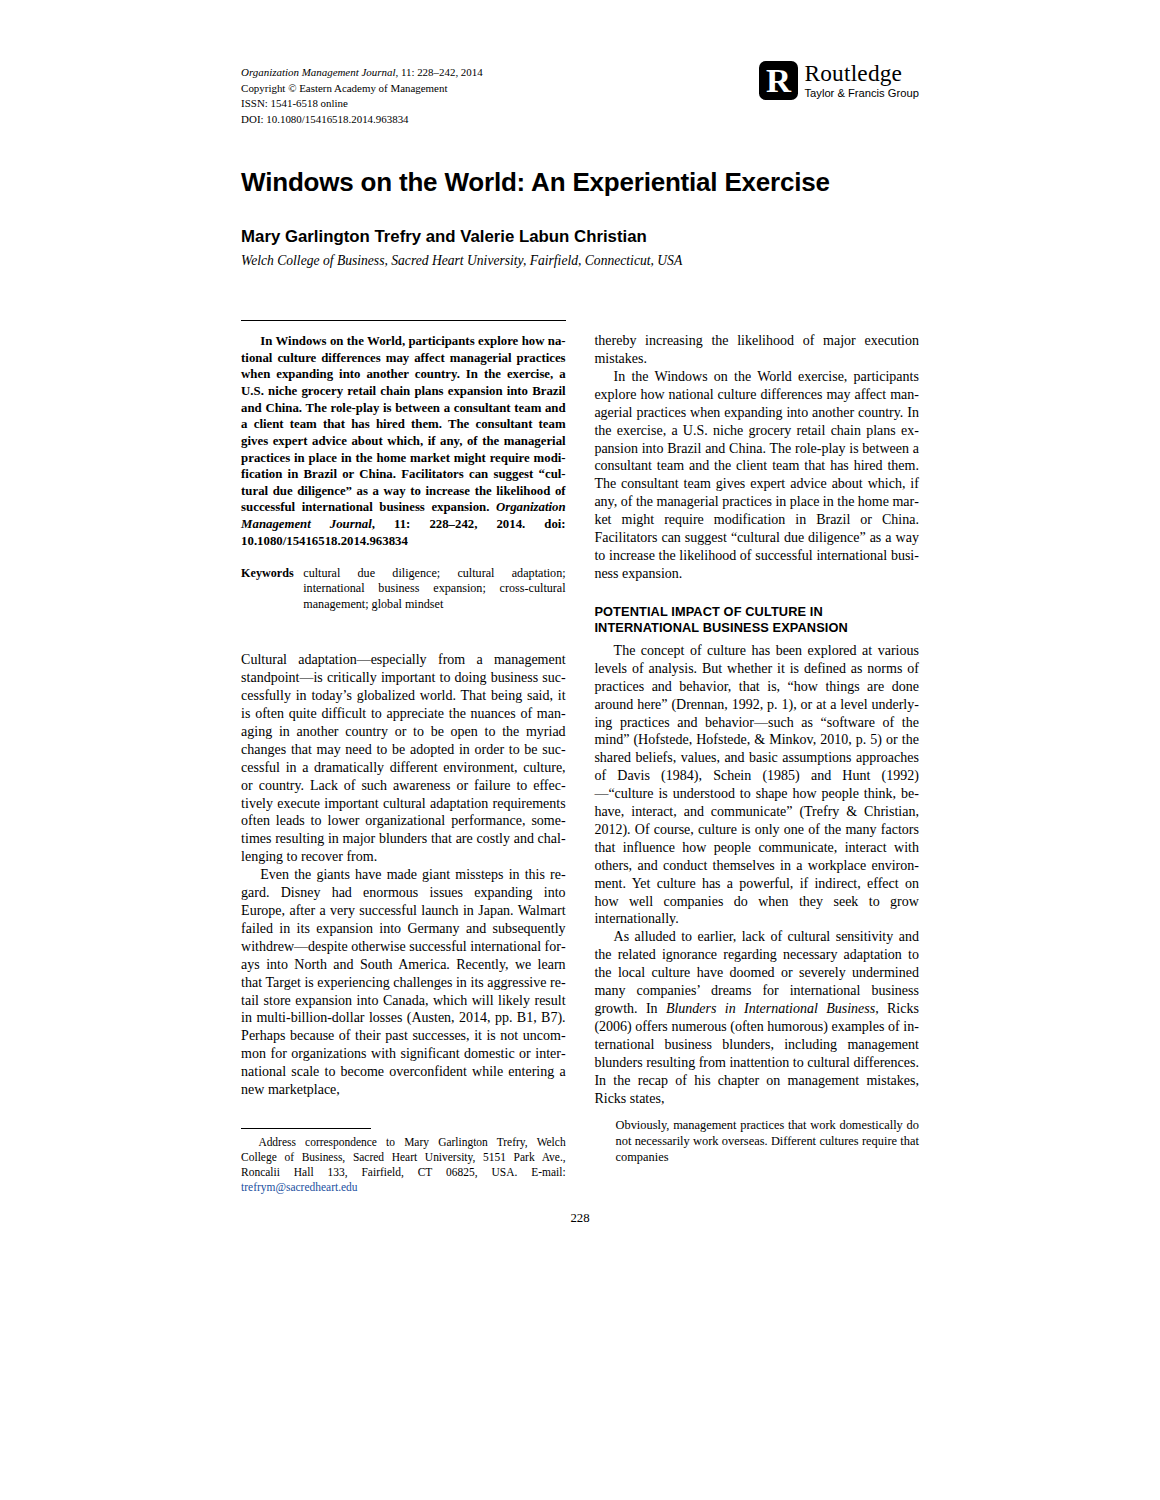Organization Management Journal, 11: 228–242, 2014
Copyright © Eastern Academy of Management
ISSN: 1541-6518 online
DOI: 10.1080/15416518.2014.963834
RRoutledge
Taylor & Francis Group
Windows on the World: An Experiential Exercise
Mary Garlington Trefry and Valerie Labun Christian
Welch College of Business, Sacred Heart University, Fairfield, Connecticut, USA
In Windows on the World, participants explore how national culture differences may affect managerial practices when expanding into another country. In the exercise, a U.S. niche grocery retail chain plans expansion into Brazil and China. The role-play is between a consultant team and a client team that has hired them. The consultant team gives expert advice about which, if any, of the managerial practices in place in the home market might require modification in Brazil or China. Facilitators can suggest “cultural due diligence” as a way to increase the likelihood of successful international business expansion. Organization Management Journal, 11: 228–242, 2014. doi: 10.1080/15416518.2014.963834
Keywords
cultural due diligence; cultural adaptation; international business expansion; cross-cultural management; global mindset
Cultural adaptation—especially from a management standpoint—is critically important to doing business successfully in today’s globalized world. That being said, it is often quite difficult to appreciate the nuances of managing in another country or to be open to the myriad changes that may need to be adopted in order to be successful in a dramatically different environment, culture, or country. Lack of such awareness or failure to effectively execute important cultural adaptation requirements often leads to lower organizational performance, sometimes resulting in major blunders that are costly and challenging to recover from.
Even the giants have made giant missteps in this regard. Disney had enormous issues expanding into Europe, after a very successful launch in Japan. Walmart failed in its expansion into Germany and subsequently withdrew—despite otherwise successful international forays into North and South America. Recently, we learn that Target is experiencing challenges in its aggressive retail store expansion into Canada, which will likely result in multi-billion-dollar losses (Austen, 2014, pp. B1, B7). Perhaps because of their past successes, it is not uncommon for organizations with significant domestic or international scale to become overconfident while entering a new marketplace,
Address correspondence to Mary Garlington Trefry, Welch College of Business, Sacred Heart University, 5151 Park Ave., Roncalii Hall 133, Fairfield, CT 06825, USA. E-mail: trefrym@sacredheart.edu
thereby increasing the likelihood of major execution mistakes.
In the Windows on the World exercise, participants explore how national culture differences may affect managerial practices when expanding into another country. In the exercise, a U.S. niche grocery retail chain plans expansion into Brazil and China. The role-play is between a consultant team and the client team that has hired them. The consultant team gives expert advice about which, if any, of the managerial practices in place in the home market might require modification in Brazil or China. Facilitators can suggest “cultural due diligence” as a way to increase the likelihood of successful international business expansion.
Potential Impact of Culture in International Business Expansion
The concept of culture has been explored at various levels of analysis. But whether it is defined as norms of practices and behavior, that is, “how things are done around here” (Drennan, 1992, p. 1), or at a level underlying practices and behavior—such as “software of the mind” (Hofstede, Hofstede, & Minkov, 2010, p. 5) or the shared beliefs, values, and basic assumptions approaches of Davis (1984), Schein (1985) and Hunt (1992)—“culture is understood to shape how people think, behave, interact, and communicate” (Trefry & Christian, 2012). Of course, culture is only one of the many factors that influence how people communicate, interact with others, and conduct themselves in a workplace environment. Yet culture has a powerful, if indirect, effect on how well companies do when they seek to grow internationally.
As alluded to earlier, lack of cultural sensitivity and the related ignorance regarding necessary adaptation to the local culture have doomed or severely undermined many companies’ dreams for international business growth. In Blunders in International Business, Ricks (2006) offers numerous (often humorous) examples of international business blunders, including management blunders resulting from inattention to cultural differences. In the recap of his chapter on management mistakes, Ricks states,
Obviously, management practices that work domestically do not necessarily work overseas. Different cultures require that companies
228